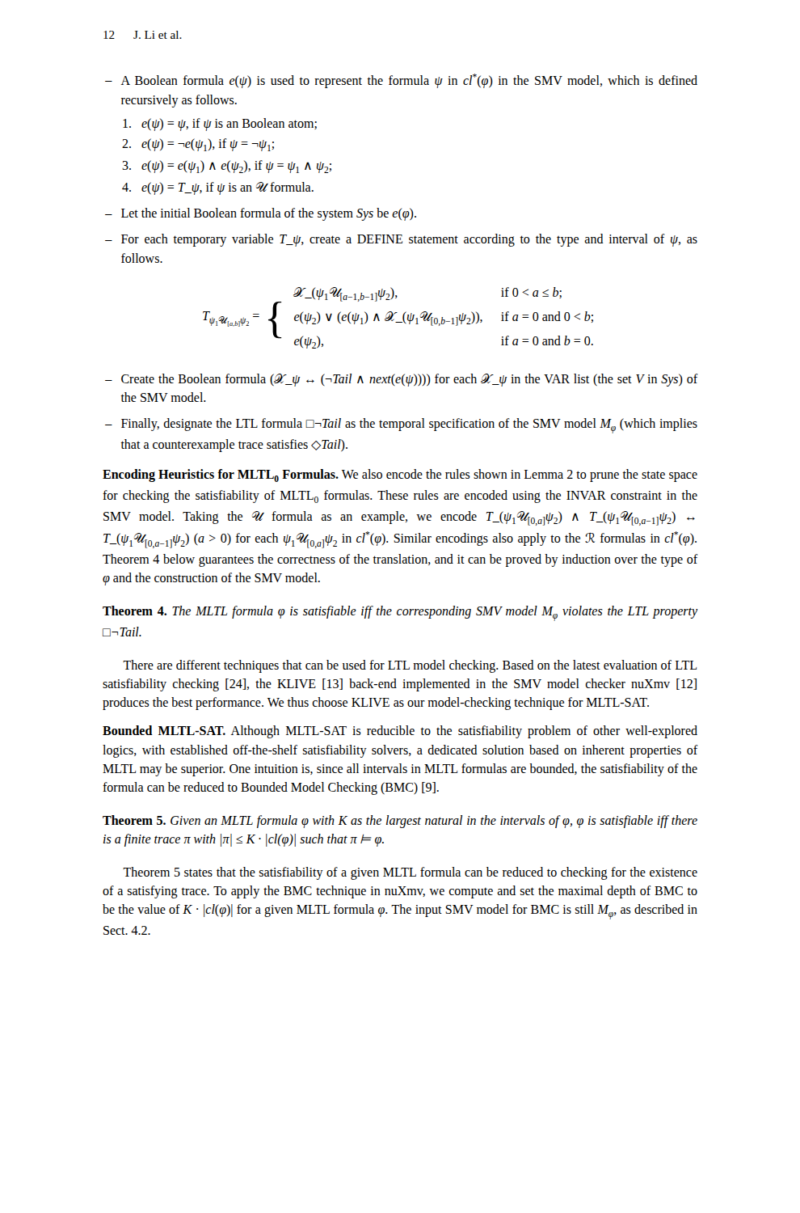12 J. Li et al.
A Boolean formula e(ψ) is used to represent the formula ψ in cl*(φ) in the SMV model, which is defined recursively as follows.
e(ψ) = ψ, if ψ is an Boolean atom;
e(ψ) = ¬e(ψ1), if ψ = ¬ψ1;
e(ψ) = e(ψ1) ∧ e(ψ2), if ψ = ψ1 ∧ ψ2;
e(ψ) = T_ψ, if ψ is an 𝒰 formula.
Let the initial Boolean formula of the system Sys be e(φ).
For each temporary variable T_ψ, create a DEFINE statement according to the type and interval of ψ, as follows.
Tψ1𝒰[a,b]ψ2 = {
| 𝒳_( ψ 1 𝒰 [ a −1, b −1] ψ 2 ), | if 0 < a ≤ b ; |
| e ( ψ 2 ) ∨ ( e ( ψ 1 ) ∧ 𝒳_( ψ 1 𝒰 [0, b −1] ψ 2 )), | if a = 0 and 0 < b ; |
| e ( ψ 2 ), | if a = 0 and b = 0. |
Create the Boolean formula (𝒳_ψ ↔ (¬Tail ∧ next(e(ψ)))) for each 𝒳_ψ in the VAR list (the set V in Sys) of the SMV model.
Finally, designate the LTL formula □¬Tail as the temporal specification of the SMV model Mφ (which implies that a counterexample trace satisfies ◇Tail).
Encoding Heuristics for MLTL0 Formulas. We also encode the rules shown in Lemma 2 to prune the state space for checking the satisfiability of MLTL0 formulas. These rules are encoded using the INVAR constraint in the SMV model. Taking the 𝒰 formula as an example, we encode T_(ψ1𝒰[0,a]ψ2) ∧ T_(ψ1𝒰[0,a−1]ψ2) ↔ T_(ψ1𝒰[0,a−1]ψ2) (a > 0) for each ψ1𝒰[0,a]ψ2 in cl*(φ). Similar encodings also apply to the ℛ formulas in cl*(φ). Theorem 4 below guarantees the correctness of the translation, and it can be proved by induction over the type of φ and the construction of the SMV model.
Theorem 4. The MLTL formula φ is satisfiable iff the corresponding SMV model Mφ violates the LTL property □¬Tail.
There are different techniques that can be used for LTL model checking. Based on the latest evaluation of LTL satisfiability checking [24], the KLIVE [13] back-end implemented in the SMV model checker nuXmv [12] produces the best performance. We thus choose KLIVE as our model-checking technique for MLTL-SAT.
Bounded MLTL-SAT. Although MLTL-SAT is reducible to the satisfiability problem of other well-explored logics, with established off-the-shelf satisfiability solvers, a dedicated solution based on inherent properties of MLTL may be superior. One intuition is, since all intervals in MLTL formulas are bounded, the satisfiability of the formula can be reduced to Bounded Model Checking (BMC) [9].
Theorem 5. Given an MLTL formula φ with K as the largest natural in the intervals of φ, φ is satisfiable iff there is a finite trace π with |π| ≤ K · |cl(φ)| such that π ⊨ φ.
Theorem 5 states that the satisfiability of a given MLTL formula can be reduced to checking for the existence of a satisfying trace. To apply the BMC technique in nuXmv, we compute and set the maximal depth of BMC to be the value of K · |cl(φ)| for a given MLTL formula φ. The input SMV model for BMC is still Mφ, as described in Sect. 4.2.